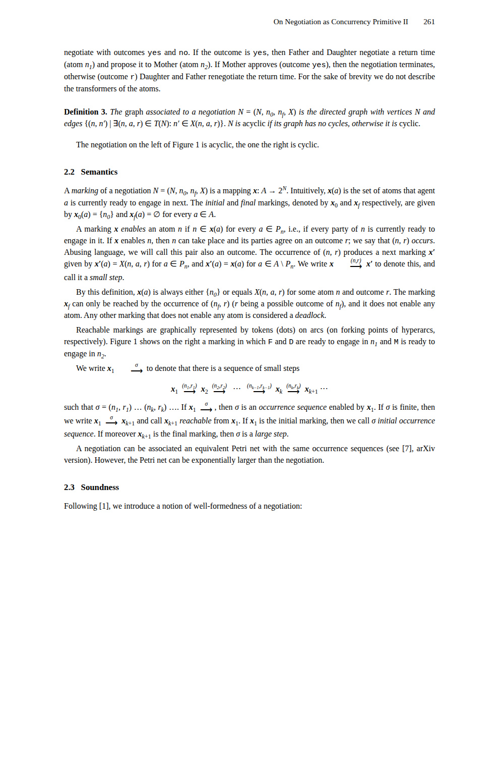On Negotiation as Concurrency Primitive II261
negotiate with outcomes yes and no. If the outcome is yes, then Father and Daughter negotiate a return time (atom n1) and propose it to Mother (atom n2). If Mother approves (outcome yes), then the negotiation terminates, otherwise (outcome r) Daughter and Father renegotiate the return time. For the sake of brevity we do not describe the transformers of the atoms.
Definition 3. The graph associated to a negotiation N = (N, n0, nf, X) is the directed graph with vertices N and edges {(n, n′) | ∃(n, a, r) ∈ T(N): n′ ∈ X(n, a, r)}. N is acyclic if its graph has no cycles, otherwise it is cyclic.
The negotiation on the left of Figure 1 is acyclic, the one the right is cyclic.
2.2 Semantics
A marking of a negotiation N = (N, n0, nf, X) is a mapping x: A → 2N. Intuitively, x(a) is the set of atoms that agent a is currently ready to engage in next. The initial and final markings, denoted by x0 and xf respectively, are given by x0(a) = {n0} and xf(a) = ∅ for every a ∈ A.
A marking x enables an atom n if n ∈ x(a) for every a ∈ Pn, i.e., if every party of n is currently ready to engage in it. If x enables n, then n can take place and its parties agree on an outcome r; we say that (n, r) occurs. Abusing language, we will call this pair also an outcome. The occurrence of (n, r) produces a next marking x′ given by x′(a) = X(n, a, r) for a ∈ Pn, and x′(a) = x(a) for a ∈ A \ Pn. We write x (n,r)⟶ x′ to denote this, and call it a small step.
By this definition, x(a) is always either {n0} or equals X(n, a, r) for some atom n and outcome r. The marking xf can only be reached by the occurrence of (nf, r) (r being a possible outcome of nf), and it does not enable any atom. Any other marking that does not enable any atom is considered a deadlock.
Reachable markings are graphically represented by tokens (dots) on arcs (on forking points of hyperarcs, respectively). Figure 1 shows on the right a marking in which F and D are ready to engage in n1 and M is ready to engage in n2.
We write x1 σ⟶ to denote that there is a sequence of small steps
x1 (n1,r1)⟶ x2 (n2,r2)⟶ ··· (nk−1,rk−1)⟶ xk (nk,rk)⟶ xk+1 ···
such that σ = (n1, r1) … (nk, rk) …. If x1 σ⟶, then σ is an occurrence sequence enabled by x1. If σ is finite, then we write x1 σ⟶ xk+1 and call xk+1 reachable from x1. If x1 is the initial marking, then we call σ initial occurrence sequence. If moreover xk+1 is the final marking, then σ is a large step.
A negotiation can be associated an equivalent Petri net with the same occurrence sequences (see [7], arXiv version). However, the Petri net can be exponentially larger than the negotiation.
2.3 Soundness
Following [1], we introduce a notion of well-formedness of a negotiation: